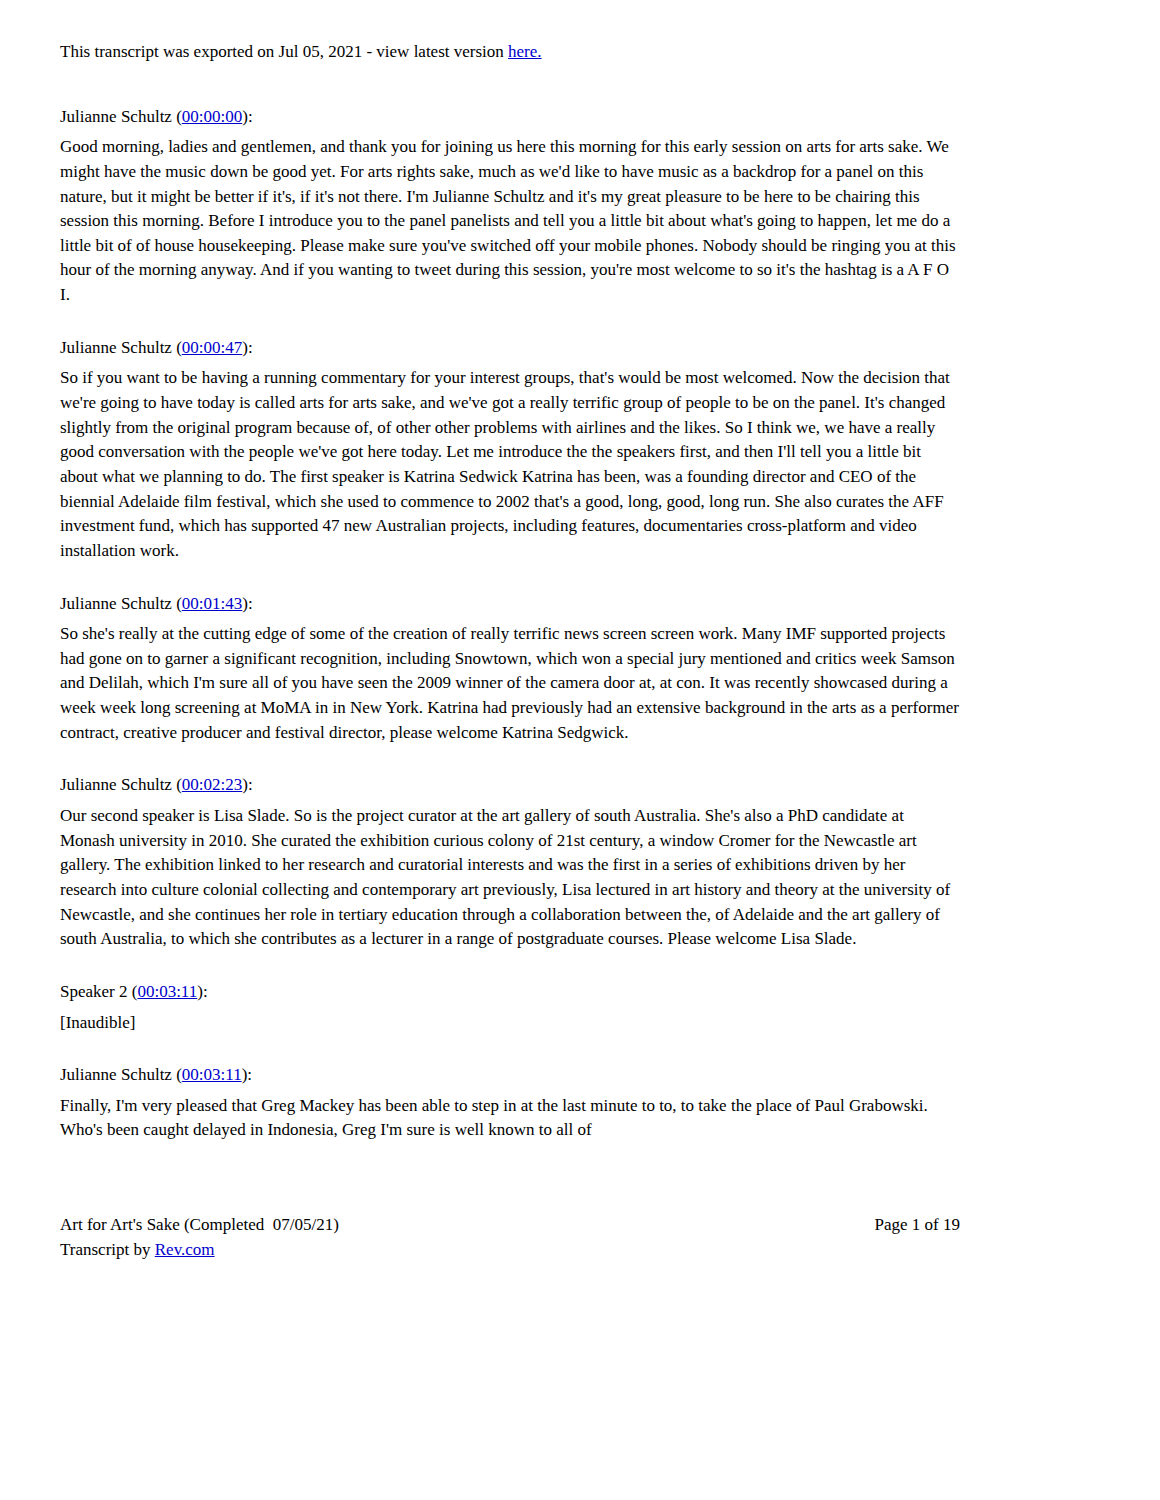This transcript was exported on Jul 05, 2021 - view latest version here.
Julianne Schultz (00:00:00):
Good morning, ladies and gentlemen, and thank you for joining us here this morning for this early session on arts for arts sake. We might have the music down be good yet. For arts rights sake, much as we'd like to have music as a backdrop for a panel on this nature, but it might be better if it's, if it's not there. I'm Julianne Schultz and it's my great pleasure to be here to be chairing this session this morning. Before I introduce you to the panel panelists and tell you a little bit about what's going to happen, let me do a little bit of of house housekeeping. Please make sure you've switched off your mobile phones. Nobody should be ringing you at this hour of the morning anyway. And if you wanting to tweet during this session, you're most welcome to so it's the hashtag is a A F O I.
Julianne Schultz (00:00:47):
So if you want to be having a running commentary for your interest groups, that's would be most welcomed. Now the decision that we're going to have today is called arts for arts sake, and we've got a really terrific group of people to be on the panel. It's changed slightly from the original program because of, of other other problems with airlines and the likes. So I think we, we have a really good conversation with the people we've got here today. Let me introduce the the speakers first, and then I'll tell you a little bit about what we planning to do. The first speaker is Katrina Sedwick Katrina has been, was a founding director and CEO of the biennial Adelaide film festival, which she used to commence to 2002 that's a good, long, good, long run. She also curates the AFF investment fund, which has supported 47 new Australian projects, including features, documentaries cross-platform and video installation work.
Julianne Schultz (00:01:43):
So she's really at the cutting edge of some of the creation of really terrific news screen screen work. Many IMF supported projects had gone on to garner a significant recognition, including Snowtown, which won a special jury mentioned and critics week Samson and Delilah, which I'm sure all of you have seen the 2009 winner of the camera door at, at con. It was recently showcased during a week week long screening at MoMA in in New York. Katrina had previously had an extensive background in the arts as a performer contract, creative producer and festival director, please welcome Katrina Sedgwick.
Julianne Schultz (00:02:23):
Our second speaker is Lisa Slade. So is the project curator at the art gallery of south Australia. She's also a PhD candidate at Monash university in 2010. She curated the exhibition curious colony of 21st century, a window Cromer for the Newcastle art gallery. The exhibition linked to her research and curatorial interests and was the first in a series of exhibitions driven by her research into culture colonial collecting and contemporary art previously, Lisa lectured in art history and theory at the university of Newcastle, and she continues her role in tertiary education through a collaboration between the, of Adelaide and the art gallery of south Australia, to which she contributes as a lecturer in a range of postgraduate courses. Please welcome Lisa Slade.
Speaker 2 (00:03:11):
[Inaudible]
Julianne Schultz (00:03:11):
Finally, I'm very pleased that Greg Mackey has been able to step in at the last minute to to, to take the place of Paul Grabowski. Who's been caught delayed in Indonesia, Greg I'm sure is well known to all of
Art for Art's Sake (Completed 07/05/21)
Transcript by Rev.com
Page 1 of 19